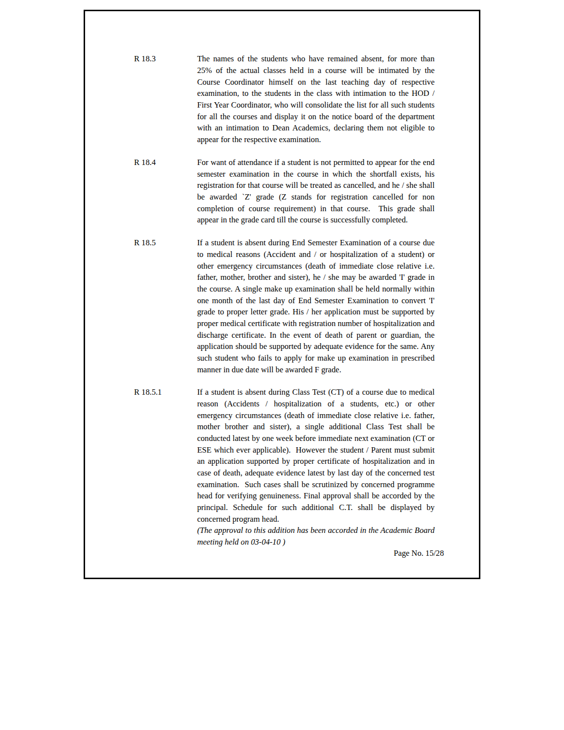R 18.3
The names of the students who have remained absent, for more than 25% of the actual classes held in a course will be intimated by the Course Coordinator himself on the last teaching day of respective examination, to the students in the class with intimation to the HOD / First Year Coordinator, who will consolidate the list for all such students for all the courses and display it on the notice board of the department with an intimation to Dean Academics, declaring them not eligible to appear for the respective examination.
R 18.4
For want of attendance if a student is not permitted to appear for the end semester examination in the course in which the shortfall exists, his registration for that course will be treated as cancelled, and he / she shall be awarded `Z' grade (Z stands for registration cancelled for non completion of course requirement) in that course. This grade shall appear in the grade card till the course is successfully completed.
R 18.5
If a student is absent during End Semester Examination of a course due to medical reasons (Accident and / or hospitalization of a student) or other emergency circumstances (death of immediate close relative i.e. father, mother, brother and sister), he / she may be awarded 'I' grade in the course. A single make up examination shall be held normally within one month of the last day of End Semester Examination to convert 'I' grade to proper letter grade. His / her application must be supported by proper medical certificate with registration number of hospitalization and discharge certificate. In the event of death of parent or guardian, the application should be supported by adequate evidence for the same. Any such student who fails to apply for make up examination in prescribed manner in due date will be awarded F grade.
R 18.5.1
If a student is absent during Class Test (CT) of a course due to medical reason (Accidents / hospitalization of a students, etc.) or other emergency circumstances (death of immediate close relative i.e. father, mother brother and sister), a single additional Class Test shall be conducted latest by one week before immediate next examination (CT or ESE which ever applicable). However the student / Parent must submit an application supported by proper certificate of hospitalization and in case of death, adequate evidence latest by last day of the concerned test examination. Such cases shall be scrutinized by concerned programme head for verifying genuineness. Final approval shall be accorded by the principal. Schedule for such additional C.T. shall be displayed by concerned program head.
(The approval to this addition has been accorded in the Academic Board meeting held on 03-04-10 )
Page No. 15/28